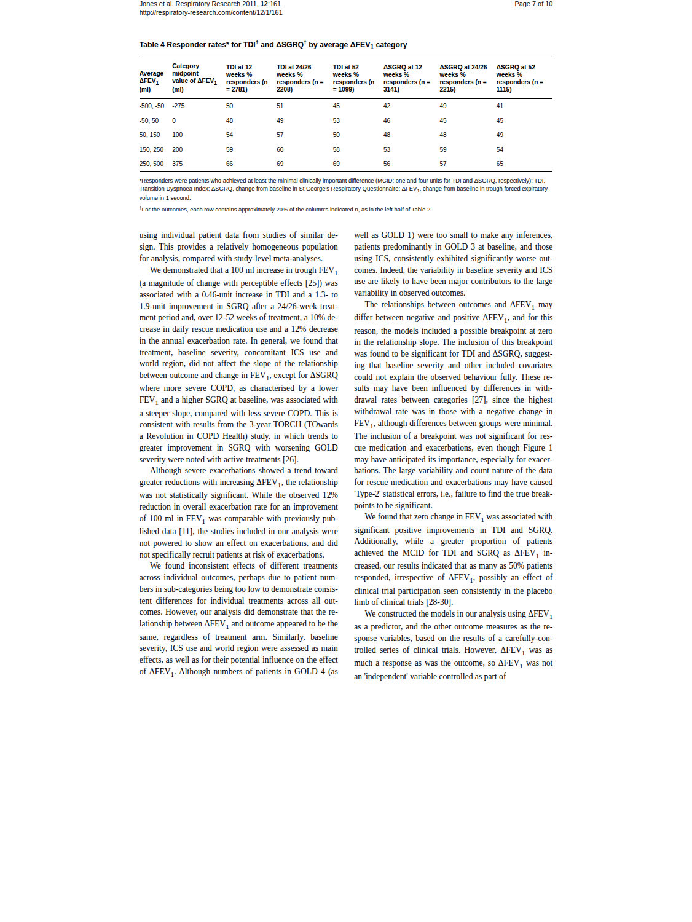Jones et al. Respiratory Research 2011, 12:161
http://respiratory-research.com/content/12/1/161
Page 7 of 10
Table 4 Responder rates* for TDI† and ΔSGRQ† by average ΔFEV1 category
| Average ΔFEV 1 (ml) | Category midpoint value of ΔFEV 1 (ml) | TDI at 12 weeks % responders (n = 2781) | TDI at 24/26 weeks % responders (n = 2208) | TDI at 52 weeks % responders (n = 1099) | ΔSGRQ at 12 weeks % responders (n = 3141) | ΔSGRQ at 24/26 weeks % responders (n = 2215) | ΔSGRQ at 52 weeks % responders (n = 1115) |
| --- | --- | --- | --- | --- | --- | --- | --- |
| -500, -50 | -275 | 50 | 51 | 45 | 42 | 49 | 41 |
| -50, 50 | 0 | 48 | 49 | 53 | 46 | 45 | 45 |
| 50, 150 | 100 | 54 | 57 | 50 | 48 | 48 | 49 |
| 150, 250 | 200 | 59 | 60 | 58 | 53 | 59 | 54 |
| 250, 500 | 375 | 66 | 69 | 69 | 56 | 57 | 65 |
*Responders were patients who achieved at least the minimal clinically important difference (MCID; one and four units for TDI and ΔSGRQ, respectively); TDI, Transition Dyspnoea Index; ΔSGRQ, change from baseline in St George's Respiratory Questionnaire; ΔFEV1, change from baseline in trough forced expiratory volume in 1 second.
†For the outcomes, each row contains approximately 20% of the column's indicated n, as in the left half of Table 2
using individual patient data from studies of similar design. This provides a relatively homogeneous population for analysis, compared with study-level meta-analyses.
We demonstrated that a 100 ml increase in trough FEV1 (a magnitude of change with perceptible effects [25]) was associated with a 0.46-unit increase in TDI and a 1.3- to 1.9-unit improvement in SGRQ after a 24/26-week treatment period and, over 12-52 weeks of treatment, a 10% decrease in daily rescue medication use and a 12% decrease in the annual exacerbation rate. In general, we found that treatment, baseline severity, concomitant ICS use and world region, did not affect the slope of the relationship between outcome and change in FEV1, except for ΔSGRQ where more severe COPD, as characterised by a lower FEV1 and a higher SGRQ at baseline, was associated with a steeper slope, compared with less severe COPD. This is consistent with results from the 3-year TORCH (TOwards a Revolution in COPD Health) study, in which trends to greater improvement in SGRQ with worsening GOLD severity were noted with active treatments [26].
Although severe exacerbations showed a trend toward greater reductions with increasing ΔFEV1, the relationship was not statistically significant. While the observed 12% reduction in overall exacerbation rate for an improvement of 100 ml in FEV1 was comparable with previously published data [11], the studies included in our analysis were not powered to show an effect on exacerbations, and did not specifically recruit patients at risk of exacerbations.
We found inconsistent effects of different treatments across individual outcomes, perhaps due to patient numbers in sub-categories being too low to demonstrate consistent differences for individual treatments across all outcomes. However, our analysis did demonstrate that the relationship between ΔFEV1 and outcome appeared to be the same, regardless of treatment arm. Similarly, baseline severity, ICS use and world region were assessed as main effects, as well as for their potential influence on the effect of ΔFEV1. Although numbers of patients in GOLD 4 (as well as GOLD 1) were too small to make any inferences, patients predominantly in GOLD 3 at baseline, and those using ICS, consistently exhibited significantly worse outcomes. Indeed, the variability in baseline severity and ICS use are likely to have been major contributors to the large variability in observed outcomes.
The relationships between outcomes and ΔFEV1 may differ between negative and positive ΔFEV1, and for this reason, the models included a possible breakpoint at zero in the relationship slope. The inclusion of this breakpoint was found to be significant for TDI and ΔSGRQ, suggesting that baseline severity and other included covariates could not explain the observed behaviour fully. These results may have been influenced by differences in withdrawal rates between categories [27], since the highest withdrawal rate was in those with a negative change in FEV1, although differences between groups were minimal. The inclusion of a breakpoint was not significant for rescue medication and exacerbations, even though Figure 1 may have anticipated its importance, especially for exacerbations. The large variability and count nature of the data for rescue medication and exacerbations may have caused 'Type-2' statistical errors, i.e., failure to find the true breakpoints to be significant.
We found that zero change in FEV1 was associated with significant positive improvements in TDI and SGRQ. Additionally, while a greater proportion of patients achieved the MCID for TDI and SGRQ as ΔFEV1 increased, our results indicated that as many as 50% patients responded, irrespective of ΔFEV1, possibly an effect of clinical trial participation seen consistently in the placebo limb of clinical trials [28-30].
We constructed the models in our analysis using ΔFEV1 as a predictor, and the other outcome measures as the response variables, based on the results of a carefully-controlled series of clinical trials. However, ΔFEV1 was as much a response as was the outcome, so ΔFEV1 was not an 'independent' variable controlled as part of